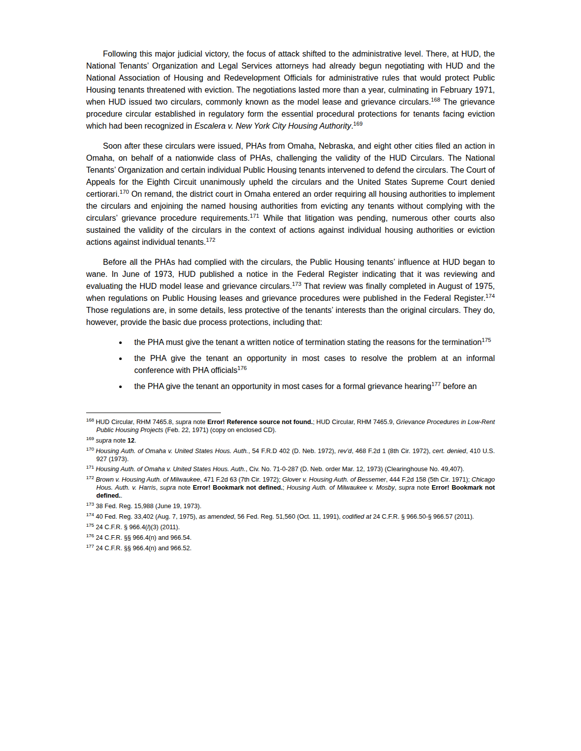Following this major judicial victory, the focus of attack shifted to the administrative level. There, at HUD, the National Tenants’ Organization and Legal Services attorneys had already begun negotiating with HUD and the National Association of Housing and Redevelopment Officials for administrative rules that would protect Public Housing tenants threatened with eviction. The negotiations lasted more than a year, culminating in February 1971, when HUD issued two circulars, commonly known as the model lease and grievance circulars.168 The grievance procedure circular established in regulatory form the essential procedural protections for tenants facing eviction which had been recognized in Escalera v. New York City Housing Authority.169
Soon after these circulars were issued, PHAs from Omaha, Nebraska, and eight other cities filed an action in Omaha, on behalf of a nationwide class of PHAs, challenging the validity of the HUD Circulars. The National Tenants’ Organization and certain individual Public Housing tenants intervened to defend the circulars. The Court of Appeals for the Eighth Circuit unanimously upheld the circulars and the United States Supreme Court denied certiorari.170 On remand, the district court in Omaha entered an order requiring all housing authorities to implement the circulars and enjoining the named housing authorities from evicting any tenants without complying with the circulars’ grievance procedure requirements.171 While that litigation was pending, numerous other courts also sustained the validity of the circulars in the context of actions against individual housing authorities or eviction actions against individual tenants.172
Before all the PHAs had complied with the circulars, the Public Housing tenants’ influence at HUD began to wane. In June of 1973, HUD published a notice in the Federal Register indicating that it was reviewing and evaluating the HUD model lease and grievance circulars.173 That review was finally completed in August of 1975, when regulations on Public Housing leases and grievance procedures were published in the Federal Register.174 Those regulations are, in some details, less protective of the tenants’ interests than the original circulars. They do, however, provide the basic due process protections, including that:
the PHA must give the tenant a written notice of termination stating the reasons for the termination175
the PHA give the tenant an opportunity in most cases to resolve the problem at an informal conference with PHA officials176
the PHA give the tenant an opportunity in most cases for a formal grievance hearing177 before an
HUD Circular, RHM 7465.8, supra note Error! Reference source not found.; HUD Circular, RHM 7465.9, Grievance Procedures in Low-Rent Public Housing Projects (Feb. 22, 1971) (copy on enclosed CD).
supra note 12.
Housing Auth. of Omaha v. United States Hous. Auth., 54 F.R.D 402 (D. Neb. 1972), rev’d, 468 F.2d 1 (8th Cir. 1972), cert. denied, 410 U.S. 927 (1973).
Housing Auth. of Omaha v. United States Hous. Auth., Civ. No. 71-0-287 (D. Neb. order Mar. 12, 1973) (Clearinghouse No. 49,407).
Brown v. Housing Auth. of Milwaukee, 471 F.2d 63 (7th Cir. 1972); Glover v. Housing Auth. of Bessemer, 444 F.2d 158 (5th Cir. 1971); Chicago Hous. Auth. v. Harris, supra note Error! Bookmark not defined.; Housing Auth. of Milwaukee v. Mosby, supra note Error! Bookmark not defined..
38 Fed. Reg. 15,988 (June 19, 1973).
40 Fed. Reg. 33,402 (Aug. 7, 1975), as amended, 56 Fed. Reg. 51,560 (Oct. 11, 1991), codified at 24 C.F.R. § 966.50-§ 966.57 (2011).
24 C.F.R. § 966.4(l)(3) (2011).
24 C.F.R. §§ 966.4(n) and 966.54.
24 C.F.R. §§ 966.4(n) and 966.52.